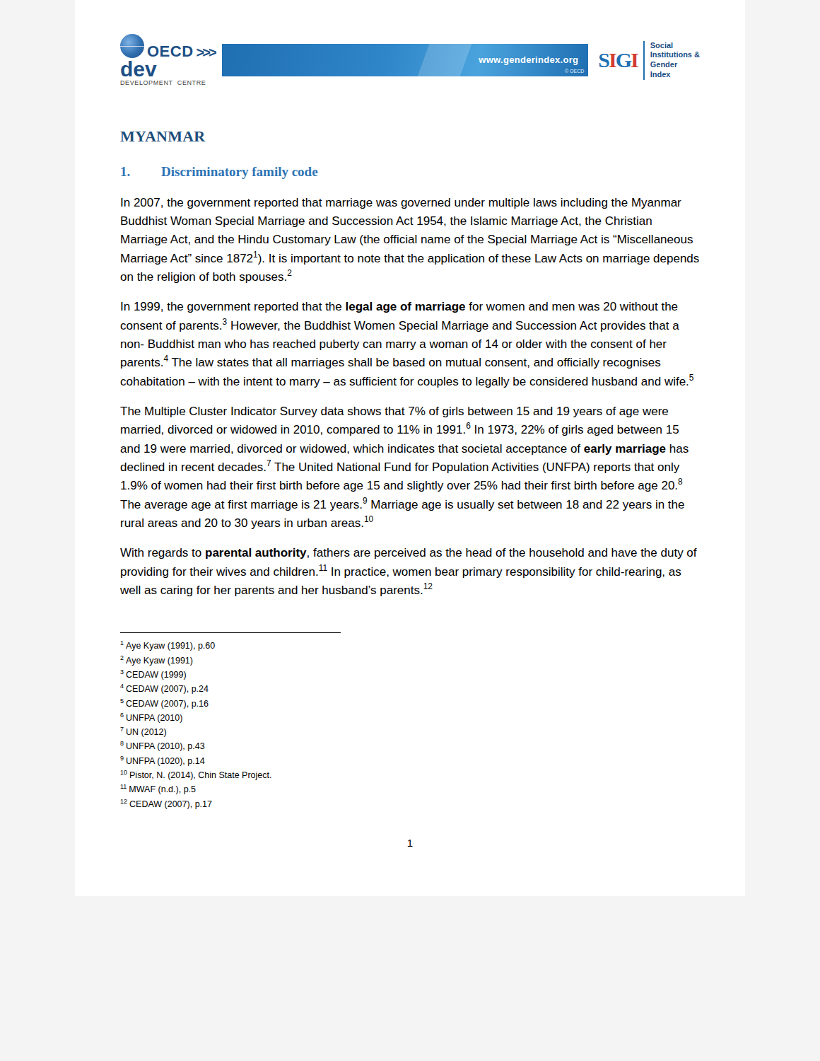OECD >>>
dev
Development Centre
www.genderindex.org © OECD
SIGI
Social
Institutions &
Gender
Index
MYANMAR
1. Discriminatory family code
In 2007, the government reported that marriage was governed under multiple laws including the Myanmar Buddhist Woman Special Marriage and Succession Act 1954, the Islamic Marriage Act, the Christian Marriage Act, and the Hindu Customary Law (the official name of the Special Marriage Act is “Miscellaneous Marriage Act” since 18721). It is important to note that the application of these Law Acts on marriage depends on the religion of both spouses.2
In 1999, the government reported that the legal age of marriage for women and men was 20 without the consent of parents.3 However, the Buddhist Women Special Marriage and Succession Act provides that a non- Buddhist man who has reached puberty can marry a woman of 14 or older with the consent of her parents.4 The law states that all marriages shall be based on mutual consent, and officially recognises cohabitation – with the intent to marry – as sufficient for couples to legally be considered husband and wife.5
The Multiple Cluster Indicator Survey data shows that 7% of girls between 15 and 19 years of age were married, divorced or widowed in 2010, compared to 11% in 1991.6 In 1973, 22% of girls aged between 15 and 19 were married, divorced or widowed, which indicates that societal acceptance of early marriage has declined in recent decades.7 The United National Fund for Population Activities (UNFPA) reports that only 1.9% of women had their first birth before age 15 and slightly over 25% had their first birth before age 20.8 The average age at first marriage is 21 years.9 Marriage age is usually set between 18 and 22 years in the rural areas and 20 to 30 years in urban areas.10
With regards to parental authority, fathers are perceived as the head of the household and have the duty of providing for their wives and children.11 In practice, women bear primary responsibility for child-rearing, as well as caring for her parents and her husband’s parents.12
1 Aye Kyaw (1991), p.60
2 Aye Kyaw (1991)
3 CEDAW (1999)
4 CEDAW (2007), p.24
5 CEDAW (2007), p.16
6 UNFPA (2010)
7 UN (2012)
8 UNFPA (2010), p.43
9 UNFPA (1020), p.14
10 Pistor, N. (2014), Chin State Project.
11 MWAF (n.d.), p.5
12 CEDAW (2007), p.17
1